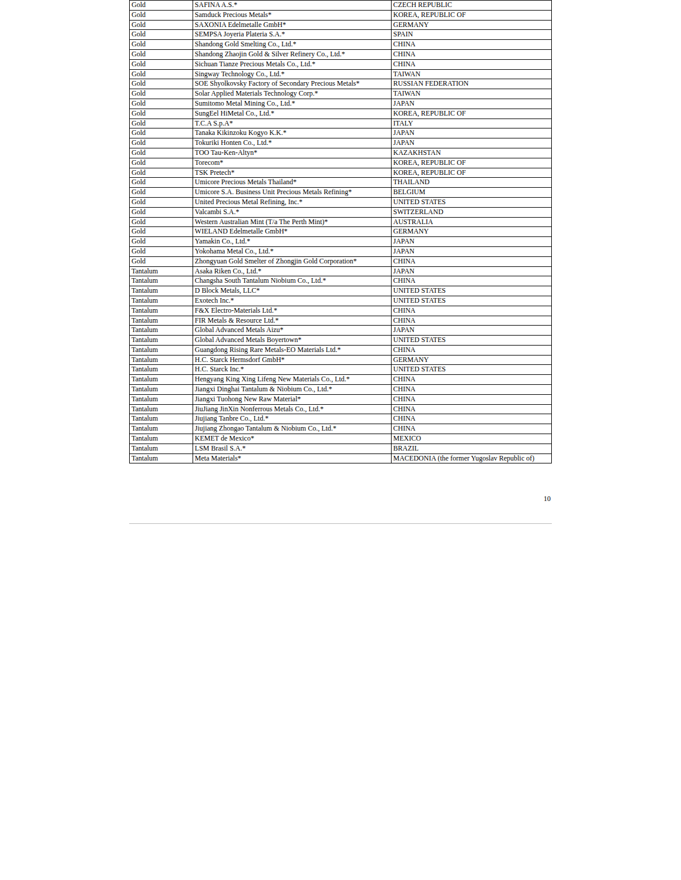| Gold | SAFINA A.S.* | CZECH REPUBLIC |
| Gold | Samduck Precious Metals* | KOREA, REPUBLIC OF |
| Gold | SAXONIA Edelmetalle GmbH* | GERMANY |
| Gold | SEMPSA Joyeria Plateria S.A.* | SPAIN |
| Gold | Shandong Gold Smelting Co., Ltd.* | CHINA |
| Gold | Shandong Zhaojin Gold & Silver Refinery Co., Ltd.* | CHINA |
| Gold | Sichuan Tianze Precious Metals Co., Ltd.* | CHINA |
| Gold | Singway Technology Co., Ltd.* | TAIWAN |
| Gold | SOE Shyolkovsky Factory of Secondary Precious Metals* | RUSSIAN FEDERATION |
| Gold | Solar Applied Materials Technology Corp.* | TAIWAN |
| Gold | Sumitomo Metal Mining Co., Ltd.* | JAPAN |
| Gold | SungEel HiMetal Co., Ltd.* | KOREA, REPUBLIC OF |
| Gold | T.C.A S.p.A* | ITALY |
| Gold | Tanaka Kikinzoku Kogyo K.K.* | JAPAN |
| Gold | Tokuriki Honten Co., Ltd.* | JAPAN |
| Gold | TOO Tau-Ken-Altyn* | KAZAKHSTAN |
| Gold | Torecom* | KOREA, REPUBLIC OF |
| Gold | TSK Pretech* | KOREA, REPUBLIC OF |
| Gold | Umicore Precious Metals Thailand* | THAILAND |
| Gold | Umicore S.A. Business Unit Precious Metals Refining* | BELGIUM |
| Gold | United Precious Metal Refining, Inc.* | UNITED STATES |
| Gold | Valcambi S.A.* | SWITZERLAND |
| Gold | Western Australian Mint (T/a The Perth Mint)* | AUSTRALIA |
| Gold | WIELAND Edelmetalle GmbH* | GERMANY |
| Gold | Yamakin Co., Ltd.* | JAPAN |
| Gold | Yokohama Metal Co., Ltd.* | JAPAN |
| Gold | Zhongyuan Gold Smelter of Zhongjin Gold Corporation* | CHINA |
| Tantalum | Asaka Riken Co., Ltd.* | JAPAN |
| Tantalum | Changsha South Tantalum Niobium Co., Ltd.* | CHINA |
| Tantalum | D Block Metals, LLC* | UNITED STATES |
| Tantalum | Exotech Inc.* | UNITED STATES |
| Tantalum | F&X Electro-Materials Ltd.* | CHINA |
| Tantalum | FIR Metals & Resource Ltd.* | CHINA |
| Tantalum | Global Advanced Metals Aizu* | JAPAN |
| Tantalum | Global Advanced Metals Boyertown* | UNITED STATES |
| Tantalum | Guangdong Rising Rare Metals-EO Materials Ltd.* | CHINA |
| Tantalum | H.C. Starck Hermsdorf GmbH* | GERMANY |
| Tantalum | H.C. Starck Inc.* | UNITED STATES |
| Tantalum | Hengyang King Xing Lifeng New Materials Co., Ltd.* | CHINA |
| Tantalum | Jiangxi Dinghai Tantalum & Niobium Co., Ltd.* | CHINA |
| Tantalum | Jiangxi Tuohong New Raw Material* | CHINA |
| Tantalum | JiuJiang JinXin Nonferrous Metals Co., Ltd.* | CHINA |
| Tantalum | Jiujiang Tanbre Co., Ltd.* | CHINA |
| Tantalum | Jiujiang Zhongao Tantalum & Niobium Co., Ltd.* | CHINA |
| Tantalum | KEMET de Mexico* | MEXICO |
| Tantalum | LSM Brasil S.A.* | BRAZIL |
| Tantalum | Meta Materials* | MACEDONIA (the former Yugoslav Republic of) |
10